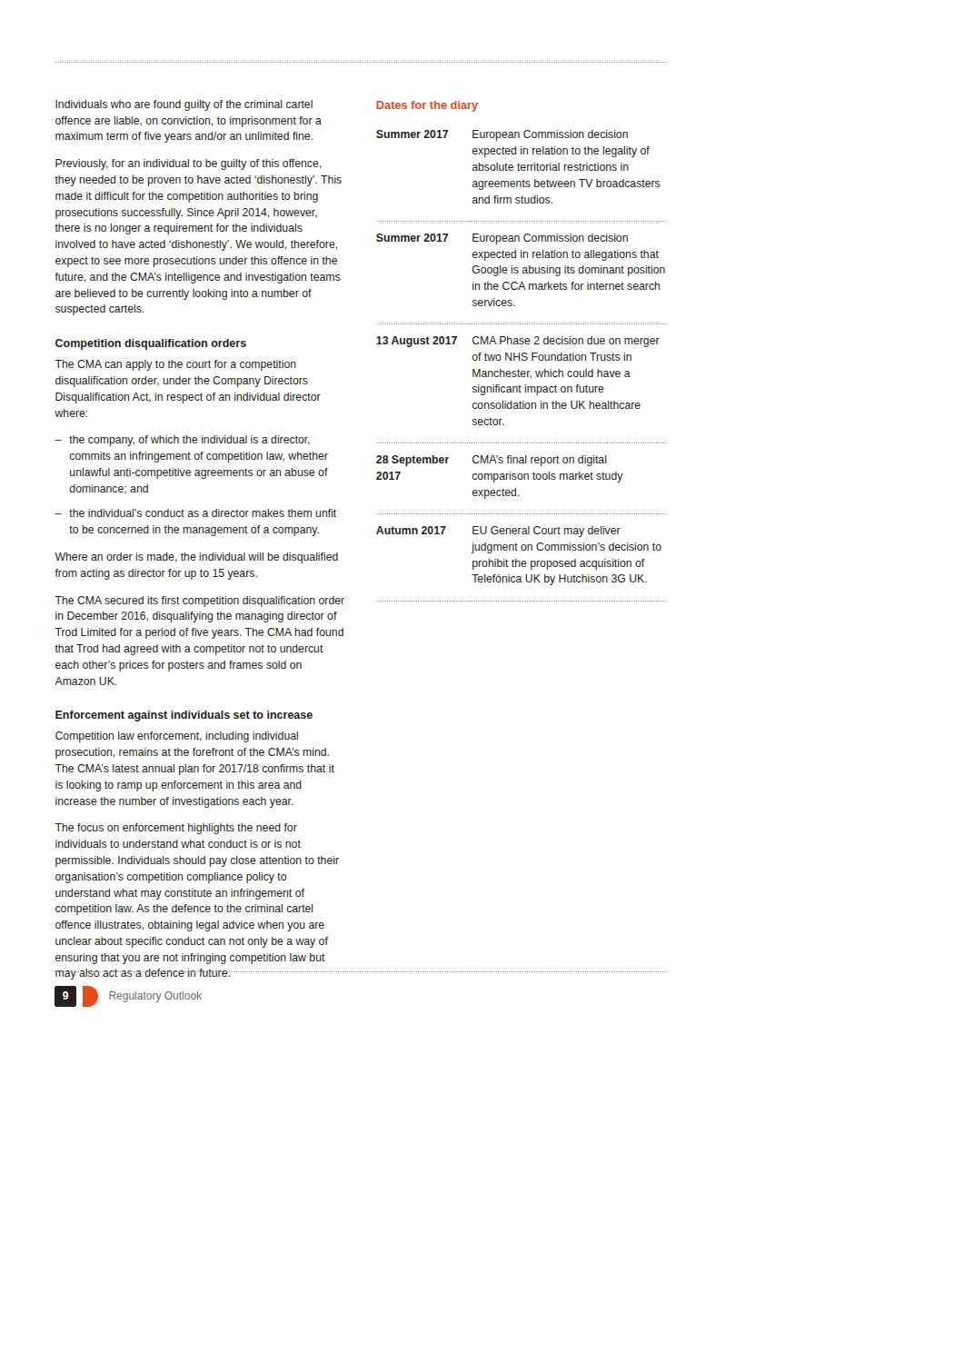Individuals who are found guilty of the criminal cartel offence are liable, on conviction, to imprisonment for a maximum term of five years and/or an unlimited fine.
Previously, for an individual to be guilty of this offence, they needed to be proven to have acted ‘dishonestly’. This made it difficult for the competition authorities to bring prosecutions successfully. Since April 2014, however, there is no longer a requirement for the individuals involved to have acted ‘dishonestly’. We would, therefore, expect to see more prosecutions under this offence in the future, and the CMA’s intelligence and investigation teams are believed to be currently looking into a number of suspected cartels.
Competition disqualification orders
The CMA can apply to the court for a competition disqualification order, under the Company Directors Disqualification Act, in respect of an individual director where:
the company, of which the individual is a director, commits an infringement of competition law, whether unlawful anti-competitive agreements or an abuse of dominance; and
the individual’s conduct as a director makes them unfit to be concerned in the management of a company.
Where an order is made, the individual will be disqualified from acting as director for up to 15 years.
The CMA secured its first competition disqualification order in December 2016, disqualifying the managing director of Trod Limited for a period of five years. The CMA had found that Trod had agreed with a competitor not to undercut each other’s prices for posters and frames sold on Amazon UK.
Enforcement against individuals set to increase
Competition law enforcement, including individual prosecution, remains at the forefront of the CMA’s mind. The CMA’s latest annual plan for 2017/18 confirms that it is looking to ramp up enforcement in this area and increase the number of investigations each year.
The focus on enforcement highlights the need for individuals to understand what conduct is or is not permissible. Individuals should pay close attention to their organisation’s competition compliance policy to understand what may constitute an infringement of competition law. As the defence to the criminal cartel offence illustrates, obtaining legal advice when you are unclear about specific conduct can not only be a way of ensuring that you are not infringing competition law but may also act as a defence in future.
Dates for the diary
| Summer 2017 | European Commission decision expected in relation to the legality of absolute territorial restrictions in agreements between TV broadcasters and firm studios. |
| Summer 2017 | European Commission decision expected in relation to allegations that Google is abusing its dominant position in the CCA markets for internet search services. |
| 13 August 2017 | CMA Phase 2 decision due on merger of two NHS Foundation Trusts in Manchester, which could have a significant impact on future consolidation in the UK healthcare sector. |
| 28 September 2017 | CMA’s final report on digital comparison tools market study expected. |
| Autumn 2017 | EU General Court may deliver judgment on Commission’s decision to prohibit the proposed acquisition of Telefónica UK by Hutchison 3G UK. |
9
Regulatory Outlook